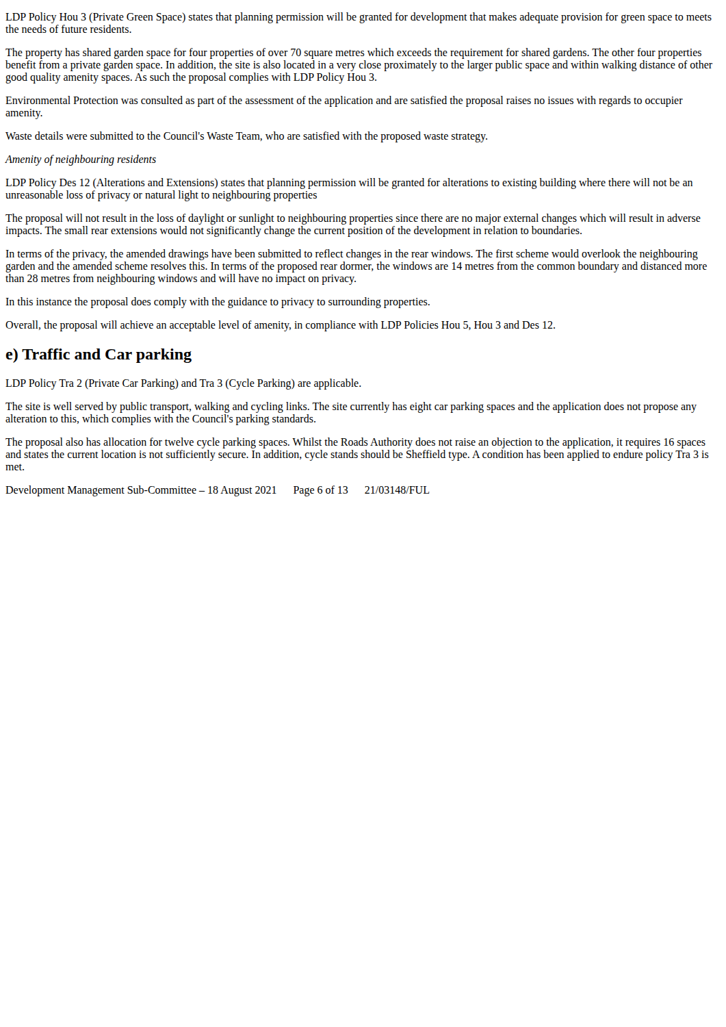LDP Policy Hou 3 (Private Green Space) states that planning permission will be granted for development that makes adequate provision for green space to meets the needs of future residents.
The property has shared garden space for four properties of over 70 square metres which exceeds the requirement for shared gardens. The other four properties benefit from a private garden space. In addition, the site is also located in a very close proximately to the larger public space and within walking distance of other good quality amenity spaces. As such the proposal complies with LDP Policy Hou 3.
Environmental Protection was consulted as part of the assessment of the application and are satisfied the proposal raises no issues with regards to occupier amenity.
Waste details were submitted to the Council's Waste Team, who are satisfied with the proposed waste strategy.
Amenity of neighbouring residents
LDP Policy Des 12 (Alterations and Extensions) states that planning permission will be granted for alterations to existing building where there will not be an unreasonable loss of privacy or natural light to neighbouring properties
The proposal will not result in the loss of daylight or sunlight to neighbouring properties since there are no major external changes which will result in adverse impacts. The small rear extensions would not significantly change the current position of the development in relation to boundaries.
In terms of the privacy, the amended drawings have been submitted to reflect changes in the rear windows. The first scheme would overlook the neighbouring garden and the amended scheme resolves this. In terms of the proposed rear dormer, the windows are 14 metres from the common boundary and distanced more than 28 metres from neighbouring windows and will have no impact on privacy.
In this instance the proposal does comply with the guidance to privacy to surrounding properties.
Overall, the proposal will achieve an acceptable level of amenity, in compliance with LDP Policies Hou 5, Hou 3 and Des 12.
e) Traffic and Car parking
LDP Policy Tra 2 (Private Car Parking) and Tra 3 (Cycle Parking) are applicable.
The site is well served by public transport, walking and cycling links. The site currently has eight car parking spaces and the application does not propose any alteration to this, which complies with the Council's parking standards.
The proposal also has allocation for twelve cycle parking spaces. Whilst the Roads Authority does not raise an objection to the application, it requires 16 spaces and states the current location is not sufficiently secure. In addition, cycle stands should be Sheffield type. A condition has been applied to endure policy Tra 3 is met.
Development Management Sub-Committee – 18 August 2021 Page 6 of 13 21/03148/FUL